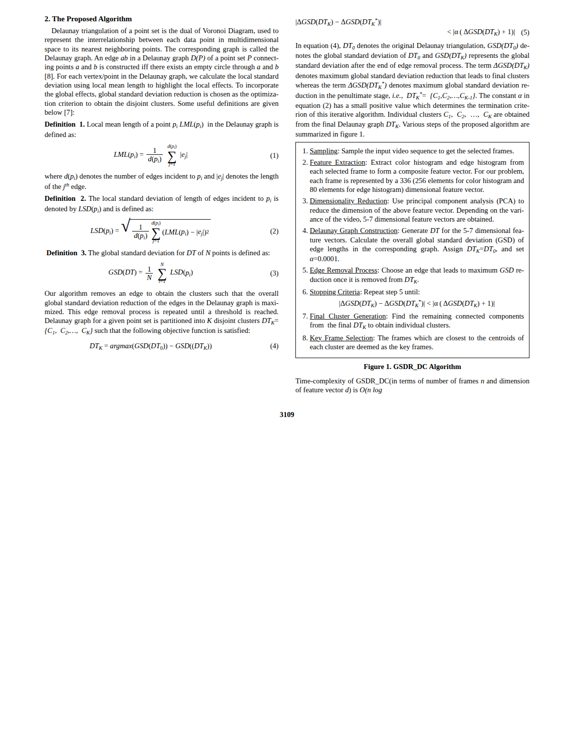2. The Proposed Algorithm
Delaunay triangulation of a point set is the dual of Voronoi Diagram, used to represent the interrelationship between each data point in multidimensional space to its nearest neighboring points. The corresponding graph is called the Delaunay graph. An edge ab in a Delaunay graph D(P) of a point set P connecting points a and b is constructed iff there exists an empty circle through a and b [8]. For each vertex/point in the Delaunay graph, we calculate the local standard deviation using local mean length to highlight the local effects. To incorporate the global effects, global standard deviation reduction is chosen as the optimization criterion to obtain the disjoint clusters. Some useful definitions are given below [7]:
Definition 1. Local mean length of a point pi LML(pi) in the Delaunay graph is defined as:
LML(pi) = 1 d(pi) d(pi)∑j=1 |ej|
(1)
where d(pi) denotes the number of edges incident to pi and |ej| denotes the length of the jth edge.
Definition 2. The local standard deviation of length of edges incident to pi is denoted by LSD(pi) and is defined as:
LSD(pi) = √ 1 d(pi) d(pi)∑j=1 (LML(pi) − |ej|)2
(2)
Definition 3. The global standard deviation for DT of N points is defined as:
GSD(DT) = 1 N N∑i=1 LSD(pi)
(3)
Our algorithm removes an edge to obtain the clusters such that the overall global standard deviation reduction of the edges in the Delaunay graph is maximized. This edge removal process is repeated until a threshold is reached. Delaunay graph for a given point set is partitioned into K disjoint clusters DTK= {C1, C2,…, CK} such that the following objective function is satisfied:
DTK = argmax(GSD(DT0)) − GSD((DTK))
(4)
|ΔGSD(DTK) − ΔGSD(DTK*)|
< |α ( ΔGSD(DTK) + 1)| (5)
In equation (4), DT0 denotes the original Delaunay triangulation, GSD(DT0) denotes the global standard deviation of DT0 and GSD(DTK) represents the global standard deviation after the end of edge removal process. The term ΔGSD(DTK) denotes maximum global standard deviation reduction that leads to final clusters whereas the term ΔGSD(DTK*) denotes maximum global standard deviation reduction in the penultimate stage, i.e., DTK*= {C1,C2,…,CK-1}. The constant α in equation (2) has a small positive value which determines the termination criterion of this iterative algorithm. Individual clusters C1, C2, …, CK are obtained from the final Delaunay graph DTK. Various steps of the proposed algorithm are summarized in figure 1.
Sampling: Sample the input video sequence to get the selected frames.
Feature Extraction: Extract color histogram and edge histogram from each selected frame to form a composite feature vector. For our problem, each frame is represented by a 336 (256 elements for color histogram and 80 elements for edge histogram) dimensional feature vector.
Dimensionality Reduction: Use principal component analysis (PCA) to reduce the dimension of the above feature vector. Depending on the variance of the video, 5-7 dimensional feature vectors are obtained.
Delaunay Graph Construction: Generate DT for the 5-7 dimensional feature vectors. Calculate the overall global standard deviation (GSD) of edge lengths in the corresponding graph. Assign DTK=DT0, and set α=0.0001.
Edge Removal Process: Choose an edge that leads to maximum GSD reduction once it is removed from DTK.
Stopping Criteria: Repeat step 5 until:
|ΔGSD(DTK) − ΔGSD(DTK*)| < |α ( ΔGSD(DTK) + 1)|
Final Cluster Generation: Find the remaining connected components from the final DTK to obtain individual clusters.
Key Frame Selection: The frames which are closest to the centroids of each cluster are deemed as the key frames.
Figure 1. GSDR_DC Algorithm
Time-complexity of GSDR_DC(in terms of number of frames n and dimension of feature vector d) is O(n log
3109